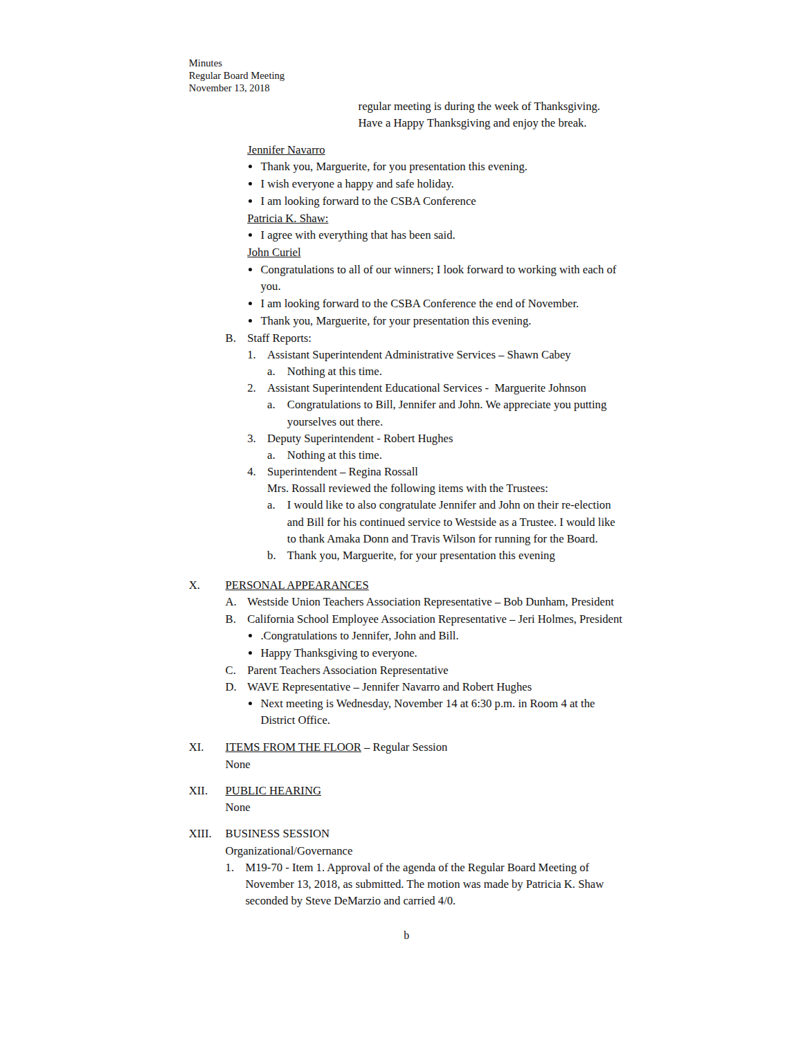Minutes
Regular Board Meeting
November 13, 2018
regular meeting is during the week of Thanksgiving. Have a Happy Thanksgiving and enjoy the break.
Jennifer Navarro
Thank you, Marguerite, for you presentation this evening.
I wish everyone a happy and safe holiday.
I am looking forward to the CSBA Conference
Patricia K. Shaw:
I agree with everything that has been said.
John Curiel
Congratulations to all of our winners; I look forward to working with each of you.
I am looking forward to the CSBA Conference the end of November.
Thank you, Marguerite, for your presentation this evening.
B.
Staff Reports:
1.
Assistant Superintendent Administrative Services – Shawn Cabey
a.
Nothing at this time.
2.
Assistant Superintendent Educational Services - Marguerite Johnson
a.
Congratulations to Bill, Jennifer and John. We appreciate you putting yourselves out there.
3.
Deputy Superintendent - Robert Hughes
a.
Nothing at this time.
4.
Superintendent – Regina Rossall
Mrs. Rossall reviewed the following items with the Trustees:
a.
I would like to also congratulate Jennifer and John on their re-election and Bill for his continued service to Westside as a Trustee. I would like to thank Amaka Donn and Travis Wilson for running for the Board.
b.
Thank you, Marguerite, for your presentation this evening
X.
Personal Appearances
A.
Westside Union Teachers Association Representative – Bob Dunham, President
B.
California School Employee Association Representative – Jeri Holmes, President
.Congratulations to Jennifer, John and Bill.
Happy Thanksgiving to everyone.
C.
Parent Teachers Association Representative
D.
WAVE Representative – Jennifer Navarro and Robert Hughes
Next meeting is Wednesday, November 14 at 6:30 p.m. in Room 4 at the District Office.
XI.
ITEMS FROM THE FLOOR – Regular Session
None
XII.
Public Hearing
None
XIII.
Business Session
Organizational/Governance
1.
M19-70 - Item 1. Approval of the agenda of the Regular Board Meeting of November 13, 2018, as submitted. The motion was made by Patricia K. Shaw seconded by Steve DeMarzio and carried 4/0.
b